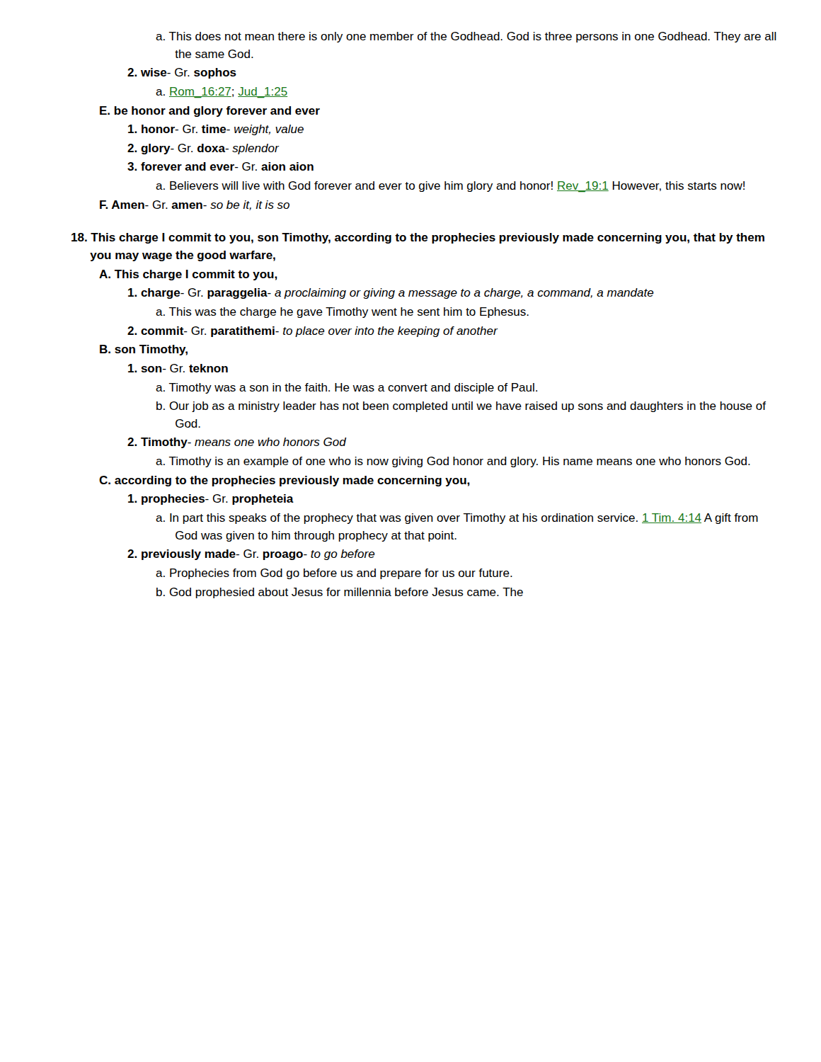a. This does not mean there is only one member of the Godhead. God is three persons in one Godhead. They are all the same God.
2. wise- Gr. sophos
a. Rom_16:27; Jud_1:25
E. be honor and glory forever and ever
1. honor- Gr. time- weight, value
2. glory- Gr. doxa- splendor
3. forever and ever- Gr. aion aion
a. Believers will live with God forever and ever to give him glory and honor! Rev_19:1 However, this starts now!
F. Amen- Gr. amen- so be it, it is so
18. This charge I commit to you, son Timothy, according to the prophecies previously made concerning you, that by them you may wage the good warfare,
A. This charge I commit to you,
1. charge- Gr. paraggelia- a proclaiming or giving a message to a charge, a command, a mandate
a. This was the charge he gave Timothy went he sent him to Ephesus.
2. commit- Gr. paratithemi- to place over into the keeping of another
B. son Timothy,
1. son- Gr. teknon
a. Timothy was a son in the faith. He was a convert and disciple of Paul.
b. Our job as a ministry leader has not been completed until we have raised up sons and daughters in the house of God.
2. Timothy- means one who honors God
a. Timothy is an example of one who is now giving God honor and glory. His name means one who honors God.
C. according to the prophecies previously made concerning you,
1. prophecies- Gr. propheteia
a. In part this speaks of the prophecy that was given over Timothy at his ordination service. 1 Tim. 4:14 A gift from God was given to him through prophecy at that point.
2. previously made- Gr. proago- to go before
a. Prophecies from God go before us and prepare for us our future.
b. God prophesied about Jesus for millennia before Jesus came. The